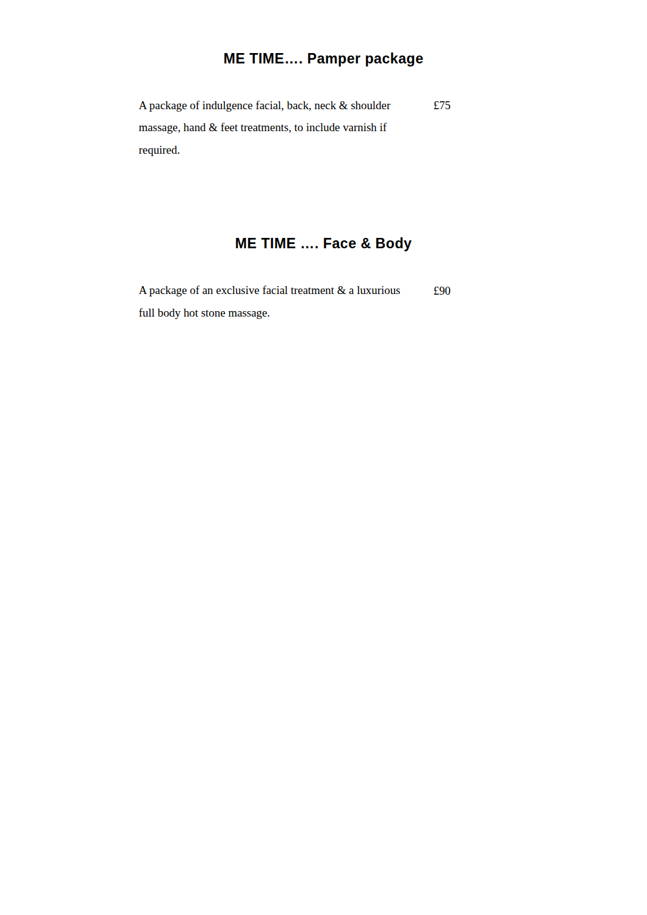ME TIME…. Pamper package
A package of indulgence facial, back, neck & shoulder massage, hand & feet treatments, to include varnish if required.
£75
ME TIME …. Face & Body
A package of an exclusive facial treatment & a luxurious full body hot stone massage.
£90